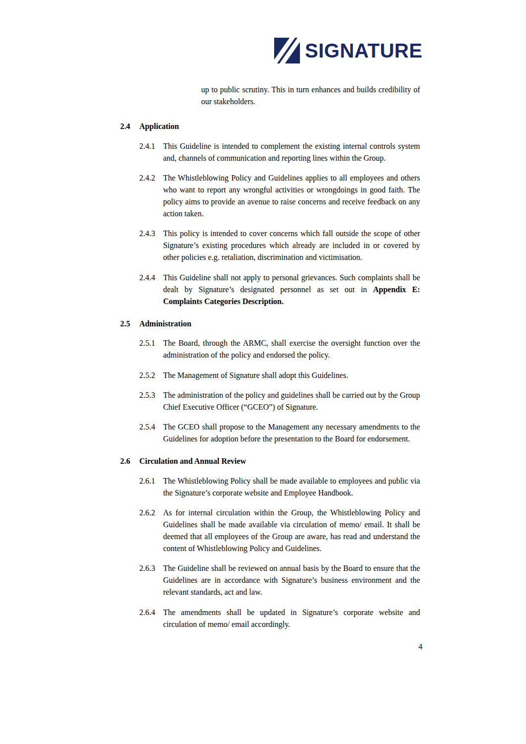SIGNATURE
up to public scrutiny. This in turn enhances and builds credibility of our stakeholders.
2.4
Application
2.4.1
This Guideline is intended to complement the existing internal controls system and, channels of communication and reporting lines within the Group.
2.4.2
The Whistleblowing Policy and Guidelines applies to all employees and others who want to report any wrongful activities or wrongdoings in good faith. The policy aims to provide an avenue to raise concerns and receive feedback on any action taken.
2.4.3
This policy is intended to cover concerns which fall outside the scope of other Signature’s existing procedures which already are included in or covered by other policies e.g. retaliation, discrimination and victimisation.
2.4.4
This Guideline shall not apply to personal grievances. Such complaints shall be dealt by Signature’s designated personnel as set out in Appendix E: Complaints Categories Description.
2.5
Administration
2.5.1
The Board, through the ARMC, shall exercise the oversight function over the administration of the policy and endorsed the policy.
2.5.2
The Management of Signature shall adopt this Guidelines.
2.5.3
The administration of the policy and guidelines shall be carried out by the Group Chief Executive Officer (“GCEO”) of Signature.
2.5.4
The GCEO shall propose to the Management any necessary amendments to the Guidelines for adoption before the presentation to the Board for endorsement.
2.6
Circulation and Annual Review
2.6.1
The Whistleblowing Policy shall be made available to employees and public via the Signature’s corporate website and Employee Handbook.
2.6.2
As for internal circulation within the Group, the Whistleblowing Policy and Guidelines shall be made available via circulation of memo/ email. It shall be deemed that all employees of the Group are aware, has read and understand the content of Whistleblowing Policy and Guidelines.
2.6.3
The Guideline shall be reviewed on annual basis by the Board to ensure that the Guidelines are in accordance with Signature’s business environment and the relevant standards, act and law.
2.6.4
The amendments shall be updated in Signature’s corporate website and circulation of memo/ email accordingly.
4